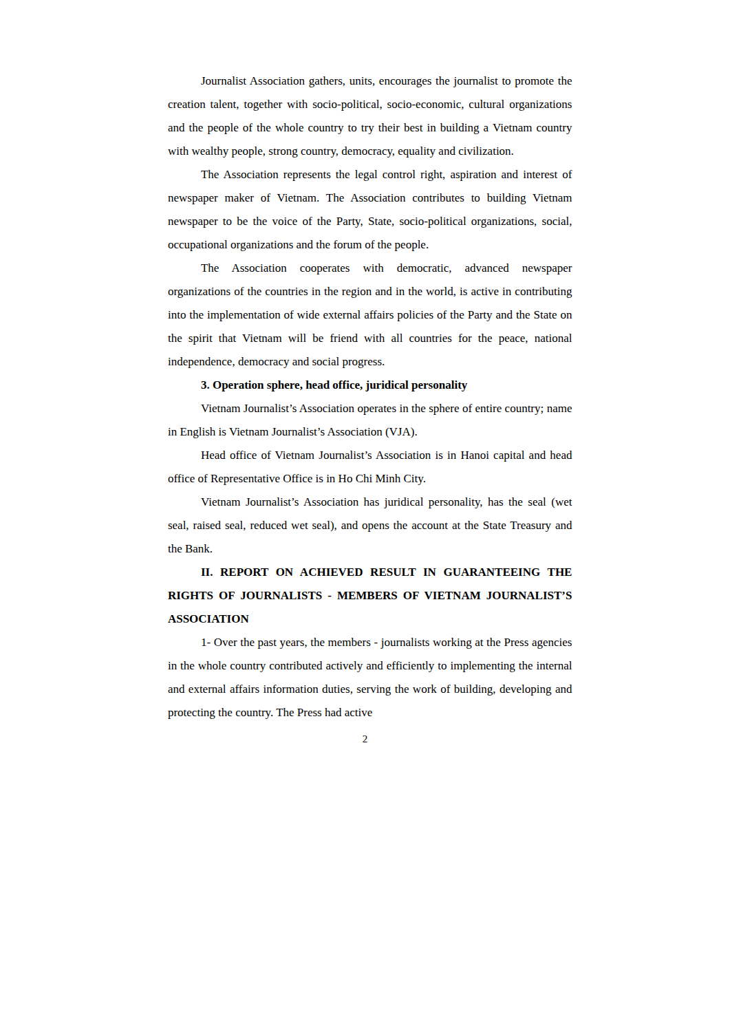Journalist Association gathers, units, encourages the journalist to promote the creation talent, together with socio-political, socio-economic, cultural organizations and the people of the whole country to try their best in building a Vietnam country with wealthy people, strong country, democracy, equality and civilization.
The Association represents the legal control right, aspiration and interest of newspaper maker of Vietnam. The Association contributes to building Vietnam newspaper to be the voice of the Party, State, socio-political organizations, social, occupational organizations and the forum of the people.
The Association cooperates with democratic, advanced newspaper organizations of the countries in the region and in the world, is active in contributing into the implementation of wide external affairs policies of the Party and the State on the spirit that Vietnam will be friend with all countries for the peace, national independence, democracy and social progress.
3. Operation sphere, head office, juridical personality
Vietnam Journalist’s Association operates in the sphere of entire country; name in English is Vietnam Journalist’s Association (VJA).
Head office of Vietnam Journalist’s Association is in Hanoi capital and head office of Representative Office is in Ho Chi Minh City.
Vietnam Journalist’s Association has juridical personality, has the seal (wet seal, raised seal, reduced wet seal), and opens the account at the State Treasury and the Bank.
II. REPORT ON ACHIEVED RESULT IN GUARANTEEING THE RIGHTS OF JOURNALISTS - MEMBERS OF VIETNAM JOURNALIST’S ASSOCIATION
1- Over the past years, the members - journalists working at the Press agencies in the whole country contributed actively and efficiently to implementing the internal and external affairs information duties, serving the work of building, developing and protecting the country. The Press had active
2